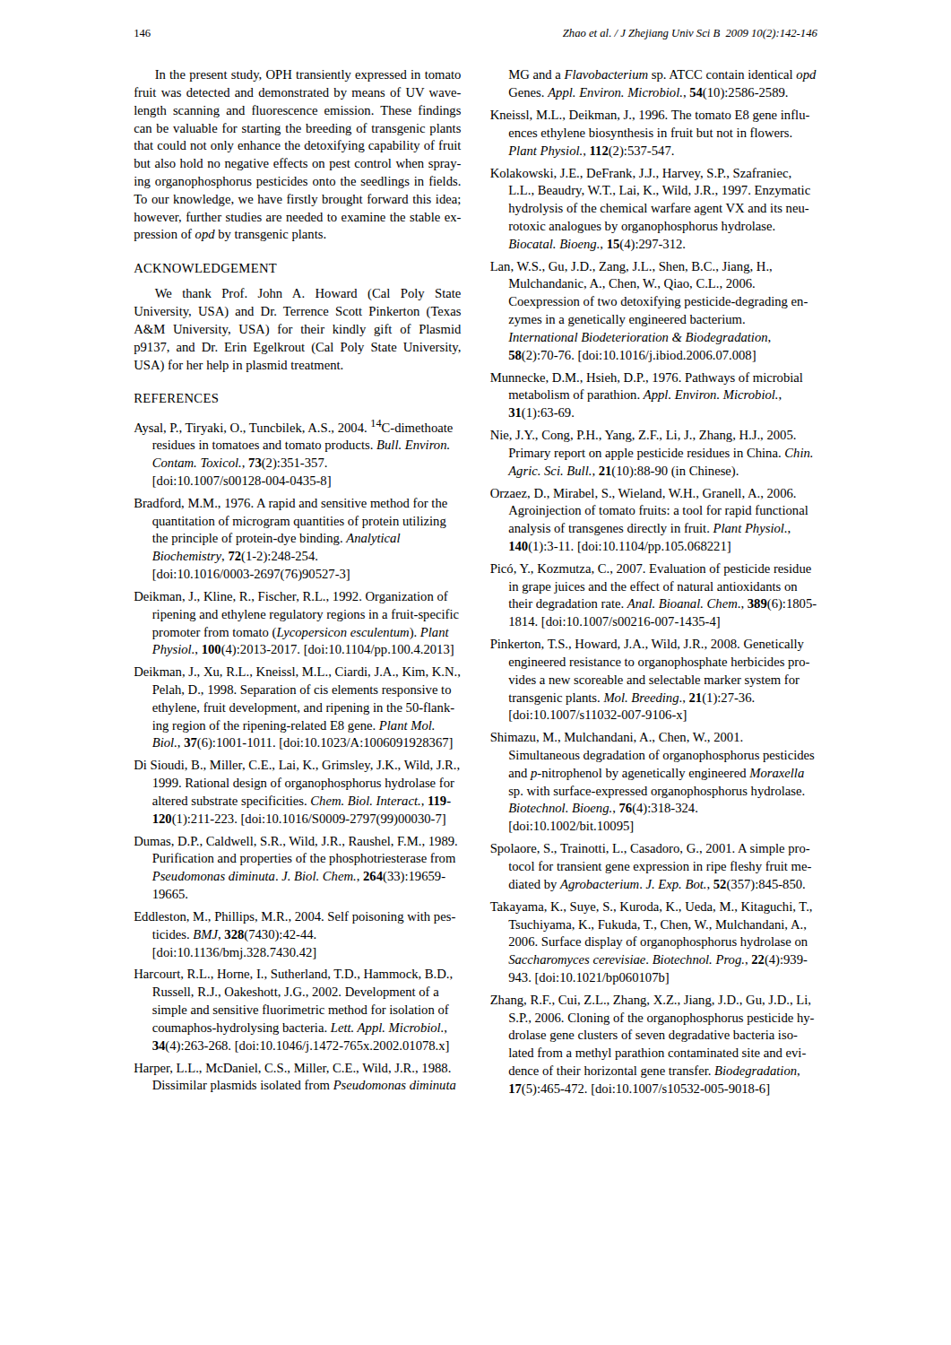146 Zhao et al. / J Zhejiang Univ Sci B 2009 10(2):142-146
In the present study, OPH transiently expressed in tomato fruit was detected and demonstrated by means of UV wavelength scanning and fluorescence emission. These findings can be valuable for starting the breeding of transgenic plants that could not only enhance the detoxifying capability of fruit but also hold no negative effects on pest control when spraying organophosphorus pesticides onto the seedlings in fields. To our knowledge, we have firstly brought forward this idea; however, further studies are needed to examine the stable expression of opd by transgenic plants.
Acknowledgement
We thank Prof. John A. Howard (Cal Poly State University, USA) and Dr. Terrence Scott Pinkerton (Texas A&M University, USA) for their kindly gift of Plasmid p9137, and Dr. Erin Egelkrout (Cal Poly State University, USA) for her help in plasmid treatment.
References
Aysal, P., Tiryaki, O., Tuncbilek, A.S., 2004. 14C-dimethoate residues in tomatoes and tomato products. Bull. Environ. Contam. Toxicol., 73(2):351-357. [doi:10.1007/s00128-004-0435-8]
Bradford, M.M., 1976. A rapid and sensitive method for the quantitation of microgram quantities of protein utilizing the principle of protein-dye binding. Analytical Biochemistry, 72(1-2):248-254. [doi:10.1016/0003-2697(76)90527-3]
Deikman, J., Kline, R., Fischer, R.L., 1992. Organization of ripening and ethylene regulatory regions in a fruit-specific promoter from tomato (Lycopersicon esculentum). Plant Physiol., 100(4):2013-2017. [doi:10.1104/pp.100.4.2013]
Deikman, J., Xu, R.L., Kneissl, M.L., Ciardi, J.A., Kim, K.N., Pelah, D., 1998. Separation of cis elements responsive to ethylene, fruit development, and ripening in the 50-flanking region of the ripening-related E8 gene. Plant Mol. Biol., 37(6):1001-1011. [doi:10.1023/A:1006091928367]
Di Sioudi, B., Miller, C.E., Lai, K., Grimsley, J.K., Wild, J.R., 1999. Rational design of organophosphorus hydrolase for altered substrate specificities. Chem. Biol. Interact., 119-120(1):211-223. [doi:10.1016/S0009-2797(99)00030-7]
Dumas, D.P., Caldwell, S.R., Wild, J.R., Raushel, F.M., 1989. Purification and properties of the phosphotriesterase from Pseudomonas diminuta. J. Biol. Chem., 264(33):19659-19665.
Eddleston, M., Phillips, M.R., 2004. Self poisoning with pesticides. BMJ, 328(7430):42-44. [doi:10.1136/bmj.328.7430.42]
Harcourt, R.L., Horne, I., Sutherland, T.D., Hammock, B.D., Russell, R.J., Oakeshott, J.G., 2002. Development of a simple and sensitive fluorimetric method for isolation of coumaphos-hydrolysing bacteria. Lett. Appl. Microbiol., 34(4):263-268. [doi:10.1046/j.1472-765x.2002.01078.x]
Harper, L.L., McDaniel, C.S., Miller, C.E., Wild, J.R., 1988. Dissimilar plasmids isolated from Pseudomonas diminuta MG and a Flavobacterium sp. ATCC contain identical opd Genes. Appl. Environ. Microbiol., 54(10):2586-2589.
Kneissl, M.L., Deikman, J., 1996. The tomato E8 gene influences ethylene biosynthesis in fruit but not in flowers. Plant Physiol., 112(2):537-547.
Kolakowski, J.E., DeFrank, J.J., Harvey, S.P., Szafraniec, L.L., Beaudry, W.T., Lai, K., Wild, J.R., 1997. Enzymatic hydrolysis of the chemical warfare agent VX and its neurotoxic analogues by organophosphorus hydrolase. Biocatal. Bioeng., 15(4):297-312.
Lan, W.S., Gu, J.D., Zang, J.L., Shen, B.C., Jiang, H., Mulchandanic, A., Chen, W., Qiao, C.L., 2006. Coexpression of two detoxifying pesticide-degrading enzymes in a genetically engineered bacterium. International Biodeterioration & Biodegradation, 58(2):70-76. [doi:10.1016/j.ibiod.2006.07.008]
Munnecke, D.M., Hsieh, D.P., 1976. Pathways of microbial metabolism of parathion. Appl. Environ. Microbiol., 31(1):63-69.
Nie, J.Y., Cong, P.H., Yang, Z.F., Li, J., Zhang, H.J., 2005. Primary report on apple pesticide residues in China. Chin. Agric. Sci. Bull., 21(10):88-90 (in Chinese).
Orzaez, D., Mirabel, S., Wieland, W.H., Granell, A., 2006. Agroinjection of tomato fruits: a tool for rapid functional analysis of transgenes directly in fruit. Plant Physiol., 140(1):3-11. [doi:10.1104/pp.105.068221]
Picó, Y., Kozmutza, C., 2007. Evaluation of pesticide residue in grape juices and the effect of natural antioxidants on their degradation rate. Anal. Bioanal. Chem., 389(6):1805-1814. [doi:10.1007/s00216-007-1435-4]
Pinkerton, T.S., Howard, J.A., Wild, J.R., 2008. Genetically engineered resistance to organophosphate herbicides provides a new scoreable and selectable marker system for transgenic plants. Mol. Breeding., 21(1):27-36. [doi:10.1007/s11032-007-9106-x]
Shimazu, M., Mulchandani, A., Chen, W., 2001. Simultaneous degradation of organophosphorus pesticides and p-nitrophenol by agenetically engineered Moraxella sp. with surface-expressed organophosphorus hydrolase. Biotechnol. Bioeng., 76(4):318-324. [doi:10.1002/bit.10095]
Spolaore, S., Trainotti, L., Casadoro, G., 2001. A simple protocol for transient gene expression in ripe fleshy fruit mediated by Agrobacterium. J. Exp. Bot., 52(357):845-850.
Takayama, K., Suye, S., Kuroda, K., Ueda, M., Kitaguchi, T., Tsuchiyama, K., Fukuda, T., Chen, W., Mulchandani, A., 2006. Surface display of organophosphorus hydrolase on Saccharomyces cerevisiae. Biotechnol. Prog., 22(4):939-943. [doi:10.1021/bp060107b]
Zhang, R.F., Cui, Z.L., Zhang, X.Z., Jiang, J.D., Gu, J.D., Li, S.P., 2006. Cloning of the organophosphorus pesticide hydrolase gene clusters of seven degradative bacteria isolated from a methyl parathion contaminated site and evidence of their horizontal gene transfer. Biodegradation, 17(5):465-472. [doi:10.1007/s10532-005-9018-6]